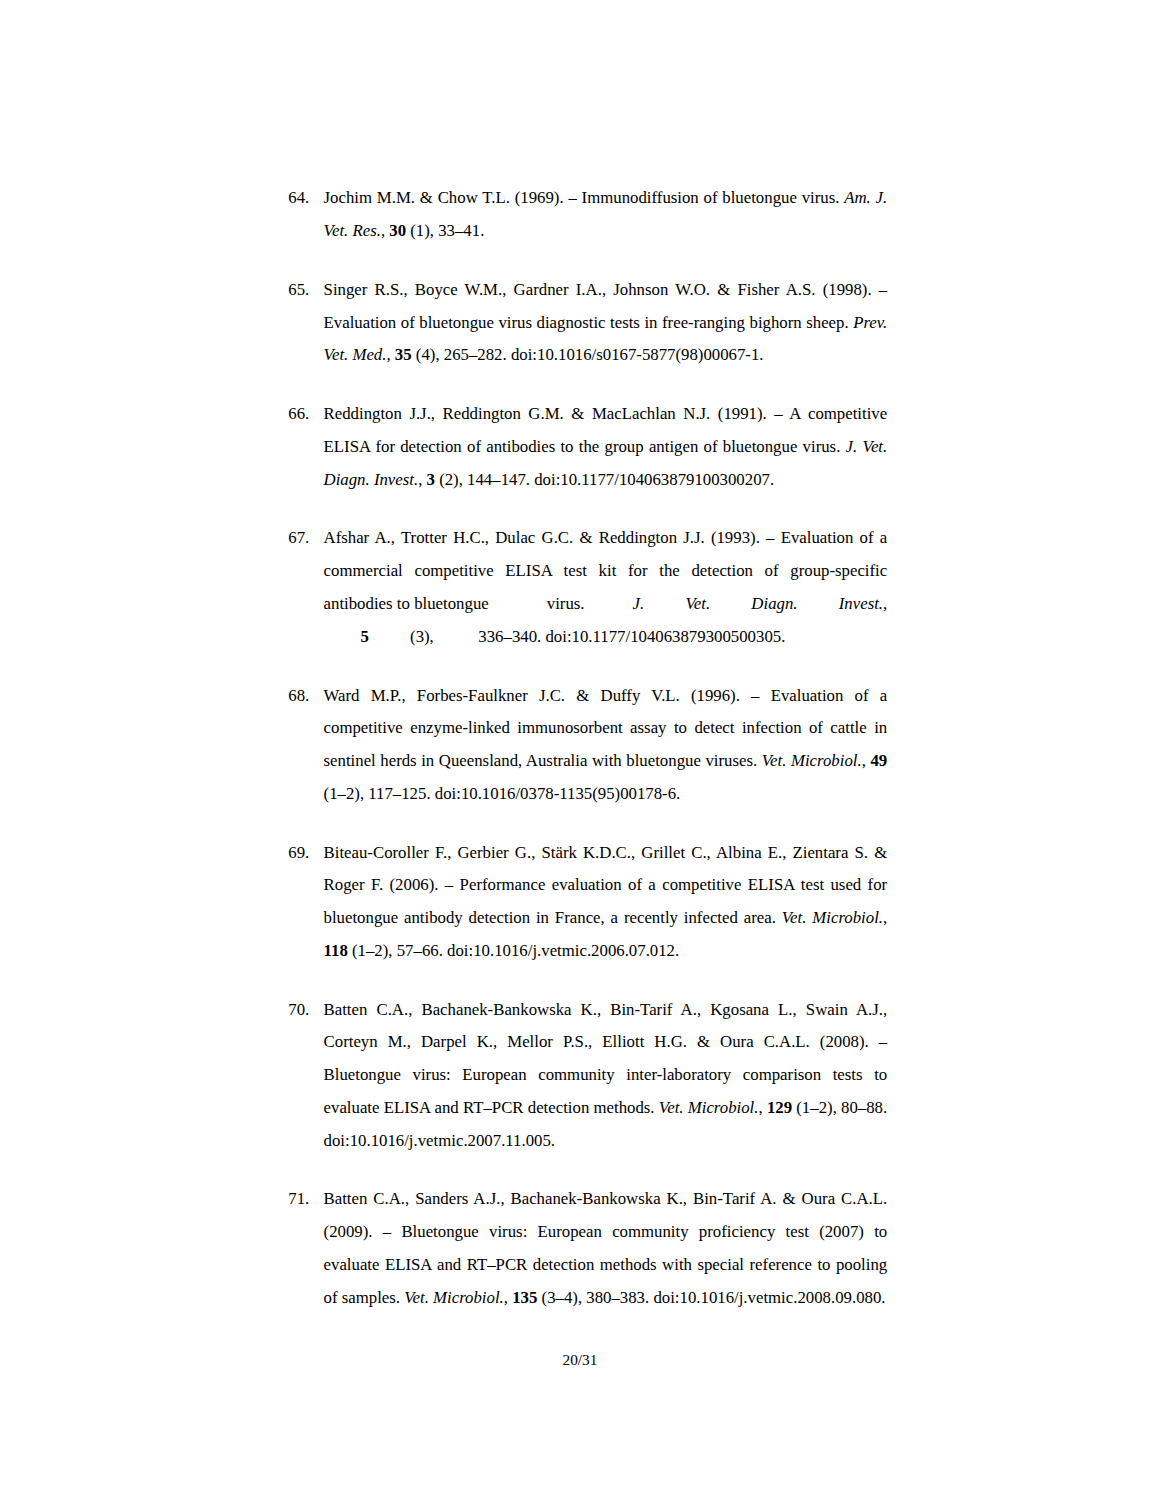Jochim M.M. & Chow T.L. (1969). – Immunodiffusion of bluetongue virus. Am. J. Vet. Res., 30 (1), 33–41.
Singer R.S., Boyce W.M., Gardner I.A., Johnson W.O. & Fisher A.S. (1998). – Evaluation of bluetongue virus diagnostic tests in free-ranging bighorn sheep. Prev. Vet. Med., 35 (4), 265–282. doi:10.1016/s0167-5877(98)00067-1.
Reddington J.J., Reddington G.M. & MacLachlan N.J. (1991). – A competitive ELISA for detection of antibodies to the group antigen of bluetongue virus. J. Vet. Diagn. Invest., 3 (2), 144–147. doi:10.1177/104063879100300207.
Afshar A., Trotter H.C., Dulac G.C. & Reddington J.J. (1993). – Evaluation of a commercial competitive ELISA test kit for the detection of group-specific antibodies to bluetongue virus. J. Vet. Diagn. Invest., 5 (3), 336–340. doi:10.1177/104063879300500305.
Ward M.P., Forbes-Faulkner J.C. & Duffy V.L. (1996). – Evaluation of a competitive enzyme-linked immunosorbent assay to detect infection of cattle in sentinel herds in Queensland, Australia with bluetongue viruses. Vet. Microbiol., 49 (1–2), 117–125. doi:10.1016/0378-1135(95)00178-6.
Biteau-Coroller F., Gerbier G., Stärk K.D.C., Grillet C., Albina E., Zientara S. & Roger F. (2006). – Performance evaluation of a competitive ELISA test used for bluetongue antibody detection in France, a recently infected area. Vet. Microbiol., 118 (1–2), 57–66. doi:10.1016/j.vetmic.2006.07.012.
Batten C.A., Bachanek-Bankowska K., Bin-Tarif A., Kgosana L., Swain A.J., Corteyn M., Darpel K., Mellor P.S., Elliott H.G. & Oura C.A.L. (2008). – Bluetongue virus: European community inter-laboratory comparison tests to evaluate ELISA and RT–PCR detection methods. Vet. Microbiol., 129 (1–2), 80–88. doi:10.1016/j.vetmic.2007.11.005.
Batten C.A., Sanders A.J., Bachanek-Bankowska K., Bin-Tarif A. & Oura C.A.L. (2009). – Bluetongue virus: European community proficiency test (2007) to evaluate ELISA and RT–PCR detection methods with special reference to pooling of samples. Vet. Microbiol., 135 (3–4), 380–383. doi:10.1016/j.vetmic.2008.09.080.
20/31